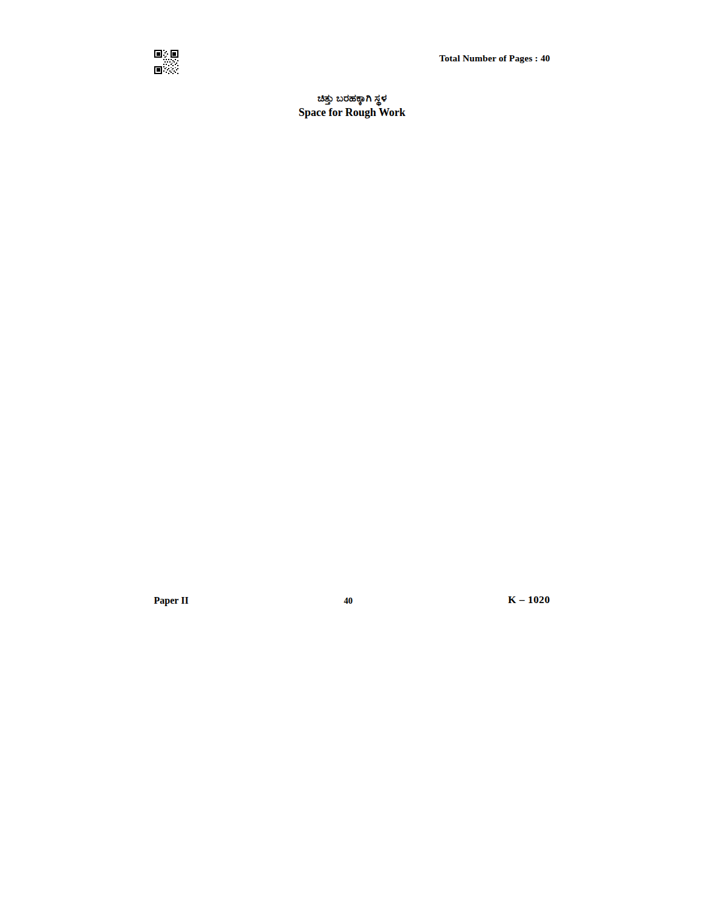Total Number of Pages : 40
ಚಿತ್ತು ಬರಹಕ್ಕಾಗಿ ಸ್ಥಳ Space for Rough Work
Paper II
40
K – 1020